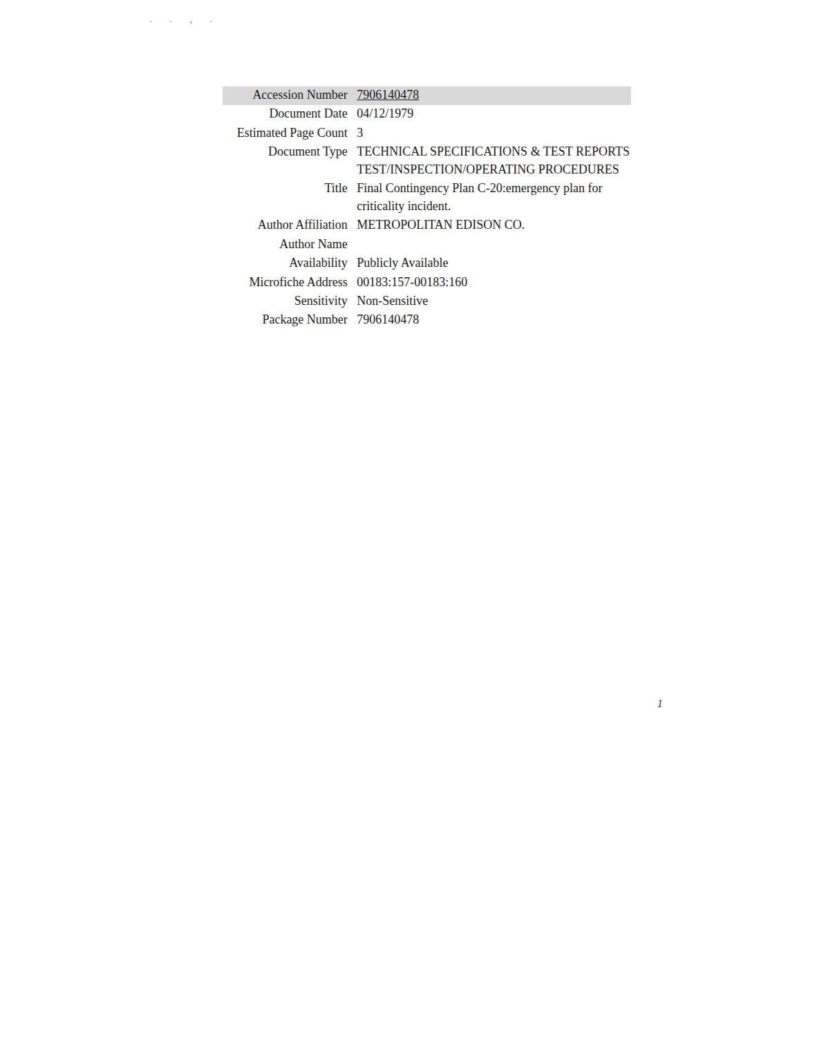. . , .
| Accession Number | 7906140478 |
| Document Date | 04/12/1979 |
| Estimated Page Count | 3 |
| Document Type | TECHNICAL SPECIFICATIONS & TEST REPORTS TEST/INSPECTION/OPERATING PROCEDURES |
| Title | Final Contingency Plan C-20:emergency plan for criticality incident. |
| Author Affiliation | METROPOLITAN EDISON CO. |
| Author Name | |
| Availability | Publicly Available |
| Microfiche Address | 00183:157-00183:160 |
| Sensitivity | Non-Sensitive |
| Package Number | 7906140478 |
1